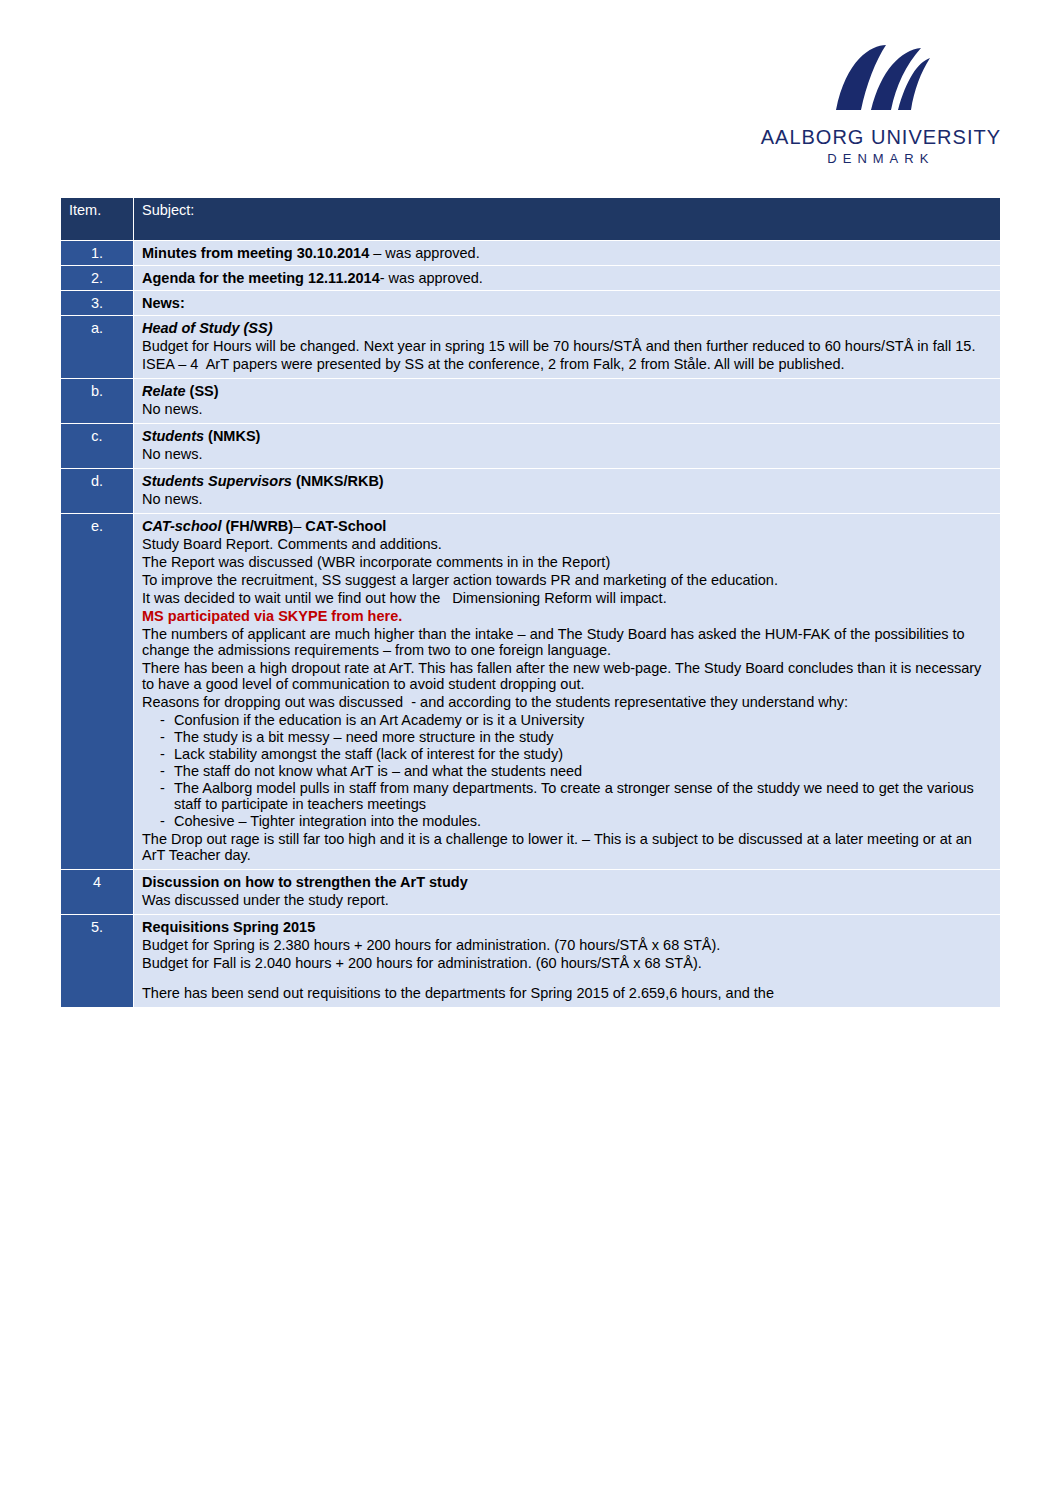AALBORG UNIVERSITY
DENMARK
| Item. | Subject: |
| --- | --- |
| 1. | Minutes from meeting 30.10.2014 – was approved. |
| 2. | Agenda for the meeting 12.11.2014 - was approved. |
| 3. | News: |
| a. | Head of Study (SS) Budget for Hours will be changed. Next year in spring 15 will be 70 hours/STÅ and then further reduced to 60 hours/STÅ in fall 15. ISEA – 4 ArT papers were presented by SS at the conference, 2 from Falk, 2 from Ståle. All will be published. |
| b. | Relate (SS) No news. |
| c. | Students (NMKS) No news. |
| d. | Students Supervisors (NMKS/RKB) No news. |
| e. | CAT-school (FH/WRB) – CAT-School Study Board Report. Comments and additions. The Report was discussed (WBR incorporate comments in in the Report) To improve the recruitment, SS suggest a larger action towards PR and marketing of the education. It was decided to wait until we find out how the Dimensioning Reform will impact. MS participated via SKYPE from here. The numbers of applicant are much higher than the intake – and The Study Board has asked the HUM-FAK of the possibilities to change the admissions requirements – from two to one foreign language. There has been a high dropout rate at ArT. This has fallen after the new web-page. The Study Board concludes than it is necessary to have a good level of communication to avoid student dropping out. Reasons for dropping out was discussed - and according to the students representative they understand why: Confusion if the education is an Art Academy or is it a University The study is a bit messy – need more structure in the study Lack stability amongst the staff (lack of interest for the study) The staff do not know what ArT is – and what the students need The Aalborg model pulls in staff from many departments. To create a stronger sense of the studdy we need to get the various staff to participate in teachers meetings Cohesive – Tighter integration into the modules. The Drop out rage is still far too high and it is a challenge to lower it. – This is a subject to be discussed at a later meeting or at an ArT Teacher day. |
| 4 | Discussion on how to strengthen the ArT study Was discussed under the study report. |
| 5. | Requisitions Spring 2015 Budget for Spring is 2.380 hours + 200 hours for administration. (70 hours/STÅ x 68 STÅ). Budget for Fall is 2.040 hours + 200 hours for administration. (60 hours/STÅ x 68 STÅ). There has been send out requisitions to the departments for Spring 2015 of 2.659,6 hours, and the |